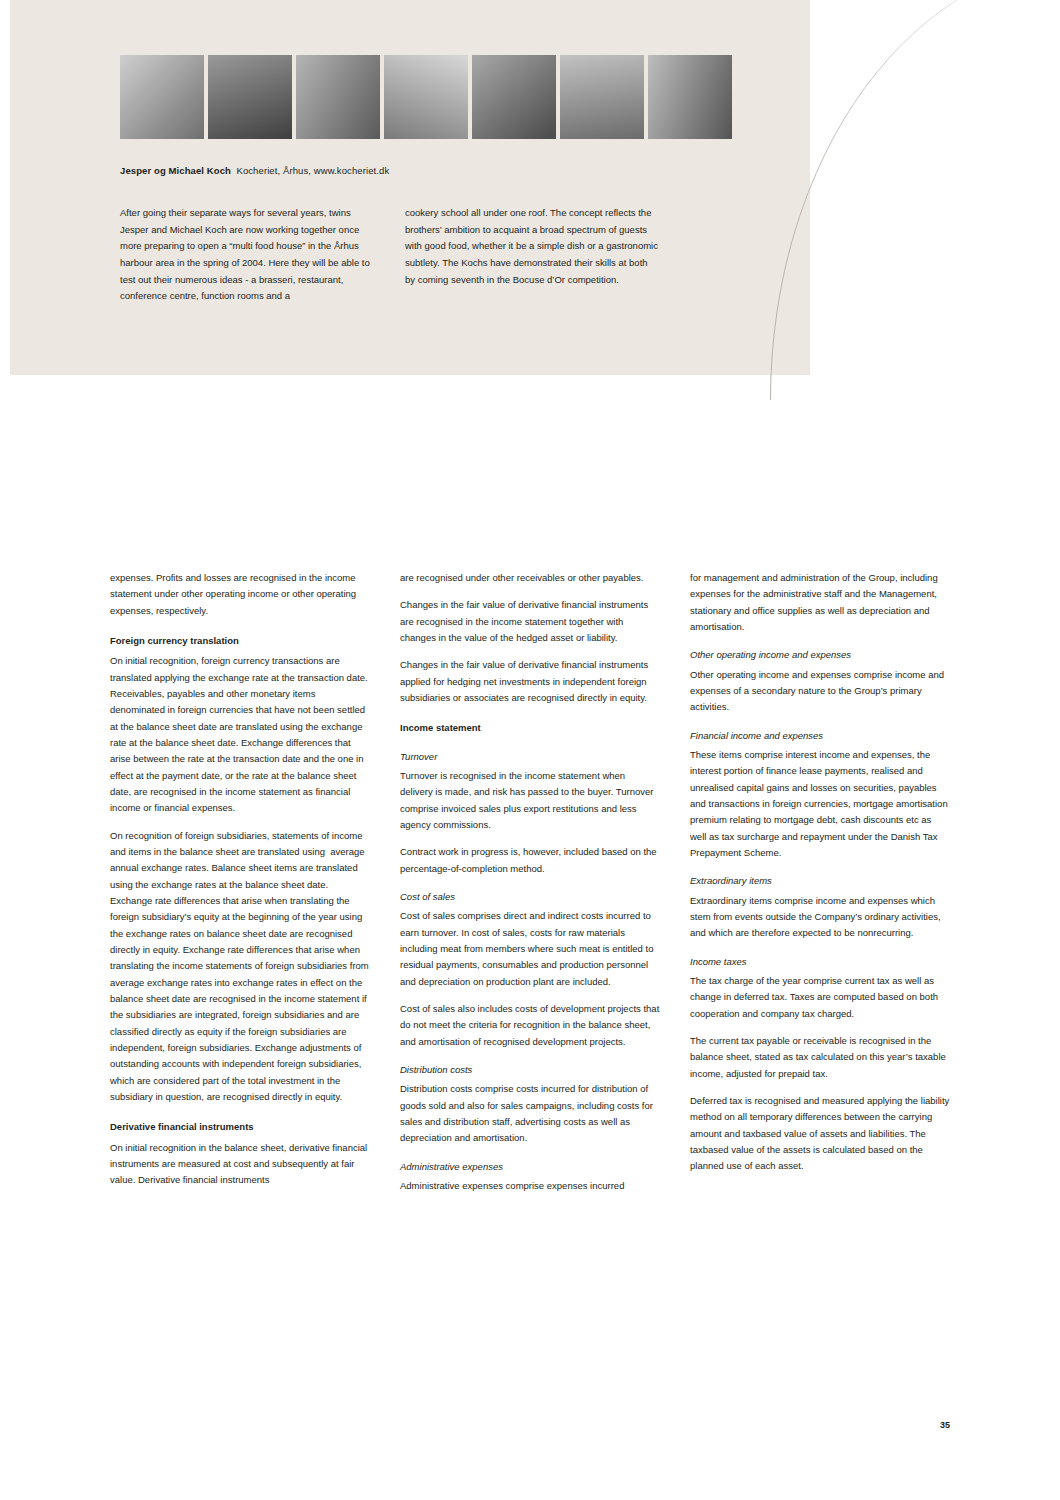Jesper og Michael Koch Kocheriet, Århus, www.kocheriet.dk
After going their separate ways for several years, twins Jesper and Michael Koch are now working together once more preparing to open a “multi food house” in the Århus harbour area in the spring of 2004. Here they will be able to test out their numerous ideas - a brasseri, restaurant, conference centre, function rooms and a
cookery school all under one roof. The concept reflects the brothers’ ambition to acquaint a broad spectrum of guests with good food, whether it be a simple dish or a gastronomic subtlety. The Kochs have demonstrated their skills at both by coming seventh in the Bocuse d’Or competition.
expenses. Profits and losses are recognised in the income statement under other operating income or other operating expenses, respectively.
Foreign currency translation
On initial recognition, foreign currency transactions are translated applying the exchange rate at the transaction date. Receivables, payables and other monetary items denominated in foreign currencies that have not been settled at the balance sheet date are translated using the exchange rate at the balance sheet date. Exchange differences that arise between the rate at the transaction date and the one in effect at the payment date, or the rate at the balance sheet date, are recognised in the income statement as financial income or financial expenses.
On recognition of foreign subsidiaries, statements of income and items in the balance sheet are translated using average annual exchange rates. Balance sheet items are translated using the exchange rates at the balance sheet date. Exchange rate differences that arise when translating the foreign subsidiary’s equity at the beginning of the year using the exchange rates on balance sheet date are recognised directly in equity. Exchange rate differences that arise when translating the income statements of foreign subsidiaries from average exchange rates into exchange rates in effect on the balance sheet date are recognised in the income statement if the subsidiaries are integrated, foreign subsidiaries and are classified directly as equity if the foreign subsidiaries are independent, foreign subsidiaries. Exchange adjustments of outstanding accounts with independent foreign subsidiaries, which are considered part of the total investment in the subsidiary in question, are recognised directly in equity.
Derivative financial instruments
On initial recognition in the balance sheet, derivative financial instruments are measured at cost and subsequently at fair value. Derivative financial instruments
are recognised under other receivables or other payables.
Changes in the fair value of derivative financial instruments are recognised in the income statement together with changes in the value of the hedged asset or liability.
Changes in the fair value of derivative financial instruments applied for hedging net investments in independent foreign subsidiaries or associates are recognised directly in equity.
Income statement
Turnover
Turnover is recognised in the income statement when delivery is made, and risk has passed to the buyer. Turnover comprise invoiced sales plus export restitutions and less agency commissions.
Contract work in progress is, however, included based on the percentage-of-completion method.
Cost of sales
Cost of sales comprises direct and indirect costs incurred to earn turnover. In cost of sales, costs for raw materials including meat from members where such meat is entitled to residual payments, consumables and production personnel and depreciation on production plant are included.
Cost of sales also includes costs of development projects that do not meet the criteria for recognition in the balance sheet, and amortisation of recognised development projects.
Distribution costs
Distribution costs comprise costs incurred for distribution of goods sold and also for sales campaigns, including costs for sales and distribution staff, advertising costs as well as depreciation and amortisation.
Administrative expenses
Administrative expenses comprise expenses incurred
for management and administration of the Group, including expenses for the administrative staff and the Management, stationary and office supplies as well as depreciation and amortisation.
Other operating income and expenses
Other operating income and expenses comprise income and expenses of a secondary nature to the Group’s primary activities.
Financial income and expenses
These items comprise interest income and expenses, the interest portion of finance lease payments, realised and unrealised capital gains and losses on securities, payables and transactions in foreign currencies, mortgage amortisation premium relating to mortgage debt, cash discounts etc as well as tax surcharge and repayment under the Danish Tax Prepayment Scheme.
Extraordinary items
Extraordinary items comprise income and expenses which stem from events outside the Company’s ordinary activities, and which are therefore expected to be nonrecurring.
Income taxes
The tax charge of the year comprise current tax as well as change in deferred tax. Taxes are computed based on both cooperation and company tax charged.
The current tax payable or receivable is recognised in the balance sheet, stated as tax calculated on this year’s taxable income, adjusted for prepaid tax.
Deferred tax is recognised and measured applying the liability method on all temporary differences between the carrying amount and taxbased value of assets and liabilities. The taxbased value of the assets is calculated based on the planned use of each asset.
35